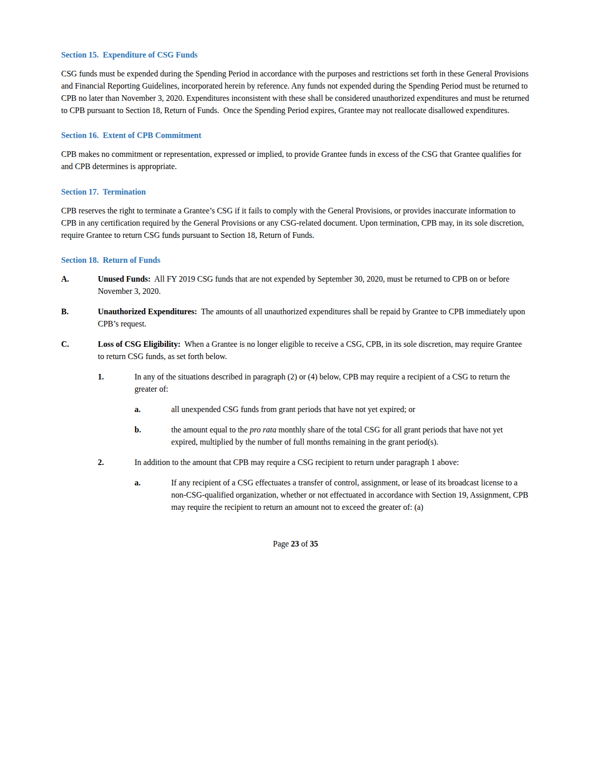Section 15. Expenditure of CSG Funds
CSG funds must be expended during the Spending Period in accordance with the purposes and restrictions set forth in these General Provisions and Financial Reporting Guidelines, incorporated herein by reference. Any funds not expended during the Spending Period must be returned to CPB no later than November 3, 2020. Expenditures inconsistent with these shall be considered unauthorized expenditures and must be returned to CPB pursuant to Section 18, Return of Funds. Once the Spending Period expires, Grantee may not reallocate disallowed expenditures.
Section 16. Extent of CPB Commitment
CPB makes no commitment or representation, expressed or implied, to provide Grantee funds in excess of the CSG that Grantee qualifies for and CPB determines is appropriate.
Section 17. Termination
CPB reserves the right to terminate a Grantee’s CSG if it fails to comply with the General Provisions, or provides inaccurate information to CPB in any certification required by the General Provisions or any CSG-related document. Upon termination, CPB may, in its sole discretion, require Grantee to return CSG funds pursuant to Section 18, Return of Funds.
Section 18. Return of Funds
A.
Unused Funds: All FY 2019 CSG funds that are not expended by September 30, 2020, must be returned to CPB on or before November 3, 2020.
B.
Unauthorized Expenditures: The amounts of all unauthorized expenditures shall be repaid by Grantee to CPB immediately upon CPB’s request.
C.
Loss of CSG Eligibility: When a Grantee is no longer eligible to receive a CSG, CPB, in its sole discretion, may require Grantee to return CSG funds, as set forth below.
1.
In any of the situations described in paragraph (2) or (4) below, CPB may require a recipient of a CSG to return the greater of:
a.
all unexpended CSG funds from grant periods that have not yet expired; or
b.
the amount equal to the pro rata monthly share of the total CSG for all grant periods that have not yet expired, multiplied by the number of full months remaining in the grant period(s).
2.
In addition to the amount that CPB may require a CSG recipient to return under paragraph 1 above:
a.
If any recipient of a CSG effectuates a transfer of control, assignment, or lease of its broadcast license to a non-CSG-qualified organization, whether or not effectuated in accordance with Section 19, Assignment, CPB may require the recipient to return an amount not to exceed the greater of: (a)
Page 23 of 35